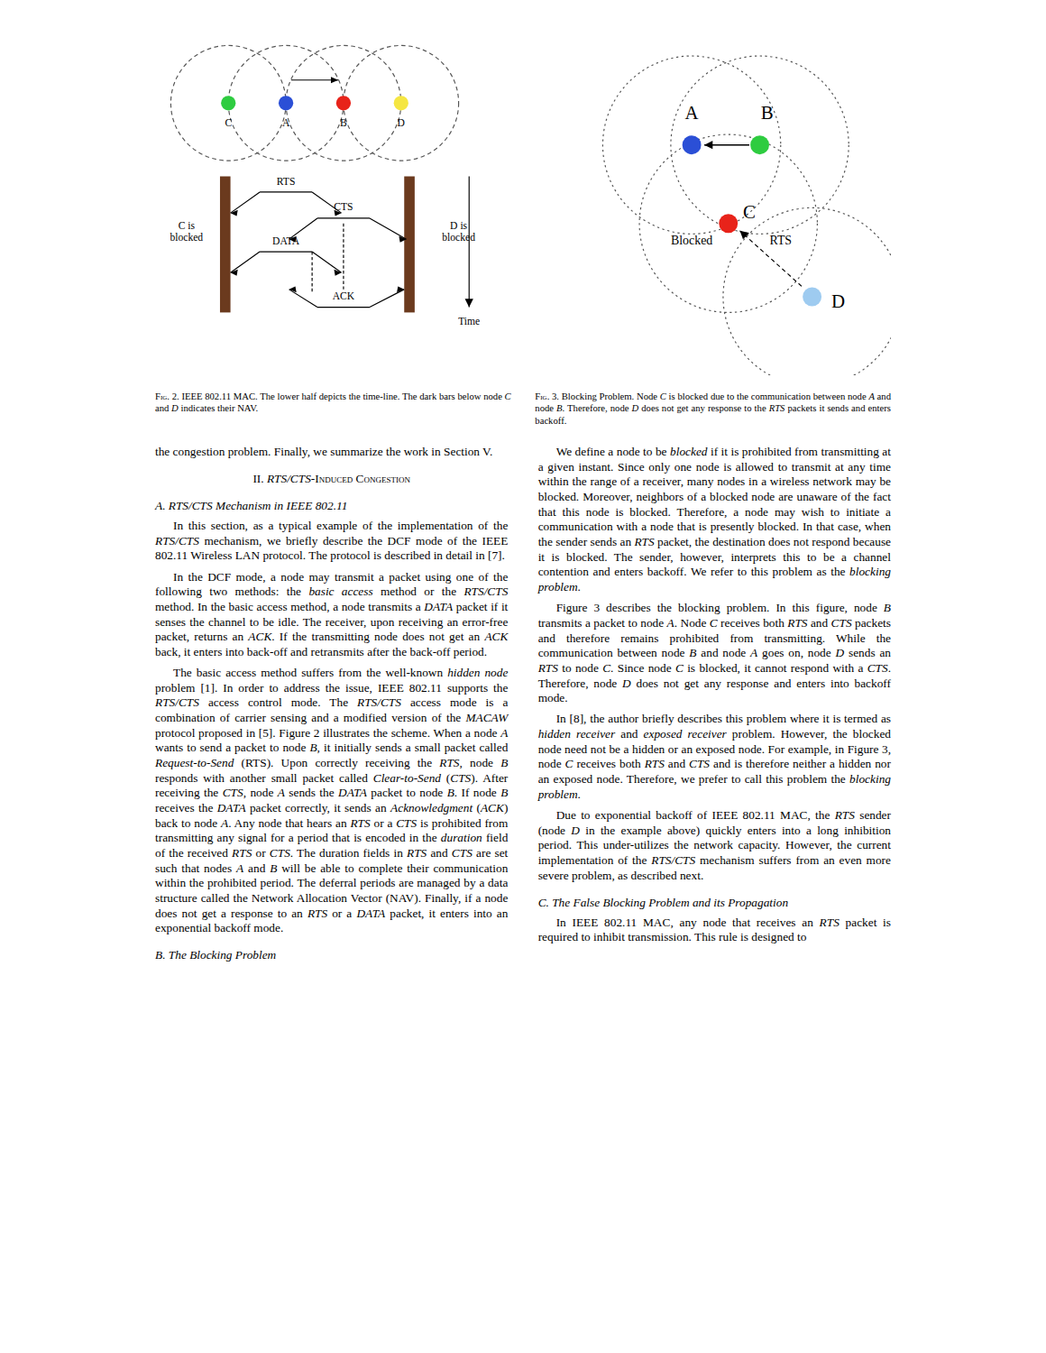C A B D C is blocked D is blocked RTS CTS DATA ACK Time
Fig. 2. IEEE 802.11 MAC. The lower half depicts the time-line. The dark bars below node C and D indicates their NAV.
A B C D Blocked RTS
Fig. 3. Blocking Problem. Node C is blocked due to the communication between node A and node B. Therefore, node D does not get any response to the RTS packets it sends and enters backoff.
the congestion problem. Finally, we summarize the work in Section V.
II. RTS/CTS-Induced Congestion
A. RTS/CTS Mechanism in IEEE 802.11
In this section, as a typical example of the implementation of the RTS/CTS mechanism, we briefly describe the DCF mode of the IEEE 802.11 Wireless LAN protocol. The protocol is described in detail in [7].
In the DCF mode, a node may transmit a packet using one of the following two methods: the basic access method or the RTS/CTS method. In the basic access method, a node transmits a DATA packet if it senses the channel to be idle. The receiver, upon receiving an error-free packet, returns an ACK. If the transmitting node does not get an ACK back, it enters into back-off and retransmits after the back-off period.
The basic access method suffers from the well-known hidden node problem [1]. In order to address the issue, IEEE 802.11 supports the RTS/CTS access control mode. The RTS/CTS access mode is a combination of carrier sensing and a modified version of the MACAW protocol proposed in [5]. Figure 2 illustrates the scheme. When a node A wants to send a packet to node B, it initially sends a small packet called Request-to-Send (RTS). Upon correctly receiving the RTS, node B responds with another small packet called Clear-to-Send (CTS). After receiving the CTS, node A sends the DATA packet to node B. If node B receives the DATA packet correctly, it sends an Acknowledgment (ACK) back to node A. Any node that hears an RTS or a CTS is prohibited from transmitting any signal for a period that is encoded in the duration field of the received RTS or CTS. The duration fields in RTS and CTS are set such that nodes A and B will be able to complete their communication within the prohibited period. The deferral periods are managed by a data structure called the Network Allocation Vector (NAV). Finally, if a node does not get a response to an RTS or a DATA packet, it enters into an exponential backoff mode.
B. The Blocking Problem
We define a node to be blocked if it is prohibited from transmitting at a given instant. Since only one node is allowed to transmit at any time within the range of a receiver, many nodes in a wireless network may be blocked. Moreover, neighbors of a blocked node are unaware of the fact that this node is blocked. Therefore, a node may wish to initiate a communication with a node that is presently blocked. In that case, when the sender sends an RTS packet, the destination does not respond because it is blocked. The sender, however, interprets this to be a channel contention and enters backoff. We refer to this problem as the blocking problem.
Figure 3 describes the blocking problem. In this figure, node B transmits a packet to node A. Node C receives both RTS and CTS packets and therefore remains prohibited from transmitting. While the communication between node B and node A goes on, node D sends an RTS to node C. Since node C is blocked, it cannot respond with a CTS. Therefore, node D does not get any response and enters into backoff mode.
In [8], the author briefly describes this problem where it is termed as hidden receiver and exposed receiver problem. However, the blocked node need not be a hidden or an exposed node. For example, in Figure 3, node C receives both RTS and CTS and is therefore neither a hidden nor an exposed node. Therefore, we prefer to call this problem the blocking problem.
Due to exponential backoff of IEEE 802.11 MAC, the RTS sender (node D in the example above) quickly enters into a long inhibition period. This under-utilizes the network capacity. However, the current implementation of the RTS/CTS mechanism suffers from an even more severe problem, as described next.
C. The False Blocking Problem and its Propagation
In IEEE 802.11 MAC, any node that receives an RTS packet is required to inhibit transmission. This rule is designed to